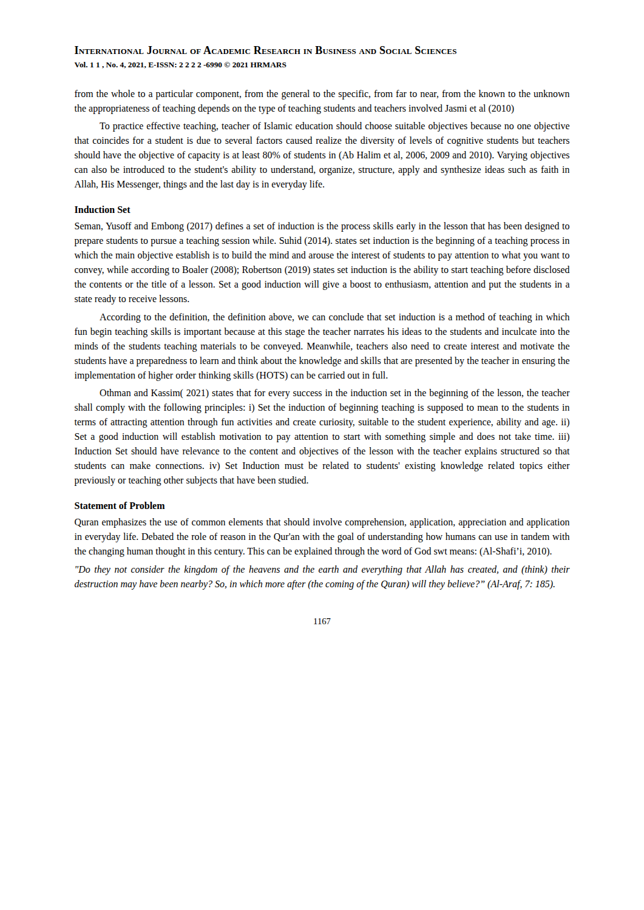International Journal of Academic Research in Business and Social Sciences
Vol. 1 1 , No. 4, 2021, E-ISSN: 2 2 2 2 -6990 © 2021 HRMARS
from the whole to a particular component, from the general to the specific, from far to near, from the known to the unknown the appropriateness of teaching depends on the type of teaching students and teachers involved Jasmi et al (2010)
To practice effective teaching, teacher of Islamic education should choose suitable objectives because no one objective that coincides for a student is due to several factors caused realize the diversity of levels of cognitive students but teachers should have the objective of capacity is at least 80% of students in (Ab Halim et al, 2006, 2009 and 2010). Varying objectives can also be introduced to the student's ability to understand, organize, structure, apply and synthesize ideas such as faith in Allah, His Messenger, things and the last day is in everyday life.
Induction Set
Seman, Yusoff and Embong (2017) defines a set of induction is the process skills early in the lesson that has been designed to prepare students to pursue a teaching session while. Suhid (2014). states set induction is the beginning of a teaching process in which the main objective establish is to build the mind and arouse the interest of students to pay attention to what you want to convey, while according to Boaler (2008); Robertson (2019) states set induction is the ability to start teaching before disclosed the contents or the title of a lesson. Set a good induction will give a boost to enthusiasm, attention and put the students in a state ready to receive lessons.
According to the definition, the definition above, we can conclude that set induction is a method of teaching in which fun begin teaching skills is important because at this stage the teacher narrates his ideas to the students and inculcate into the minds of the students teaching materials to be conveyed. Meanwhile, teachers also need to create interest and motivate the students have a preparedness to learn and think about the knowledge and skills that are presented by the teacher in ensuring the implementation of higher order thinking skills (HOTS) can be carried out in full.
Othman and Kassim( 2021) states that for every success in the induction set in the beginning of the lesson, the teacher shall comply with the following principles: i) Set the induction of beginning teaching is supposed to mean to the students in terms of attracting attention through fun activities and create curiosity, suitable to the student experience, ability and age. ii) Set a good induction will establish motivation to pay attention to start with something simple and does not take time. iii) Induction Set should have relevance to the content and objectives of the lesson with the teacher explains structured so that students can make connections. iv) Set Induction must be related to students' existing knowledge related topics either previously or teaching other subjects that have been studied.
Statement of Problem
Quran emphasizes the use of common elements that should involve comprehension, application, appreciation and application in everyday life. Debated the role of reason in the Qur'an with the goal of understanding how humans can use in tandem with the changing human thought in this century. This can be explained through the word of God swt means: (Al-Shafi’i, 2010).
"Do they not consider the kingdom of the heavens and the earth and everything that Allah has created, and (think) their destruction may have been nearby? So, in which more after (the coming of the Quran) will they believe?” (Al-Araf, 7: 185).
1167